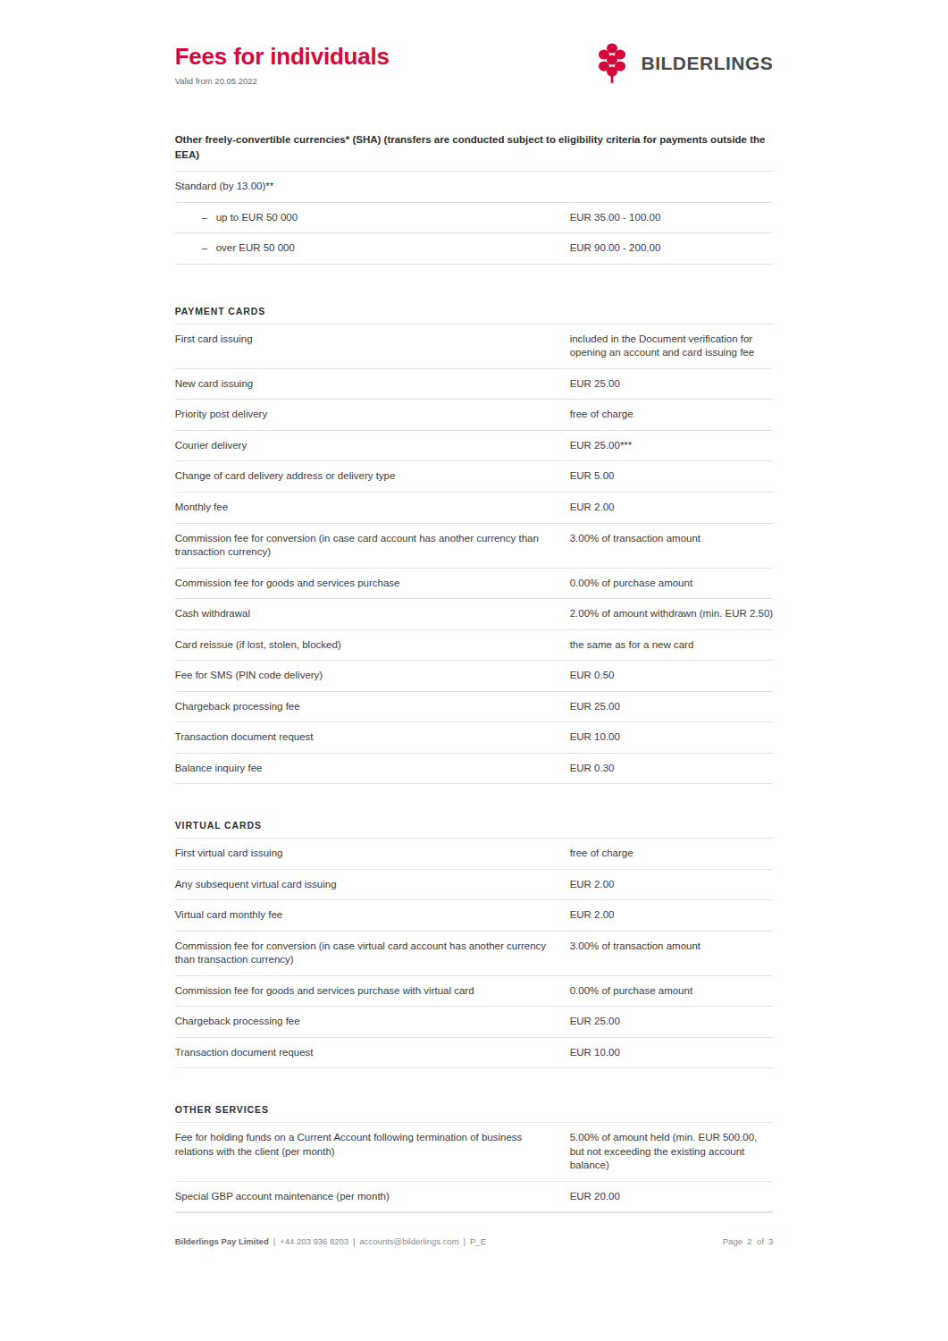Fees for individuals
Valid from 20.05.2022
BILDERLINGS
Other freely-convertible currencies* (SHA) (transfers are conducted subject to eligibility criteria for payments outside the EEA)
| Standard (by 13.00)** | |
| – up to EUR 50 000 | EUR 35.00 - 100.00 |
| – over EUR 50 000 | EUR 90.00 - 200.00 |
Payment cards
| First card issuing | included in the Document verification for opening an account and card issuing fee |
| New card issuing | EUR 25.00 |
| Priority post delivery | free of charge |
| Courier delivery | EUR 25.00*** |
| Change of card delivery address or delivery type | EUR 5.00 |
| Monthly fee | EUR 2.00 |
| Commission fee for conversion (in case card account has another currency than transaction currency) | 3.00% of transaction amount |
| Commission fee for goods and services purchase | 0.00% of purchase amount |
| Cash withdrawal | 2.00% of amount withdrawn (min. EUR 2.50) |
| Card reissue (if lost, stolen, blocked) | the same as for a new card |
| Fee for SMS (PIN code delivery) | EUR 0.50 |
| Chargeback processing fee | EUR 25.00 |
| Transaction document request | EUR 10.00 |
| Balance inquiry fee | EUR 0.30 |
Virtual cards
| First virtual card issuing | free of charge |
| Any subsequent virtual card issuing | EUR 2.00 |
| Virtual card monthly fee | EUR 2.00 |
| Commission fee for conversion (in case virtual card account has another currency than transaction currency) | 3.00% of transaction amount |
| Commission fee for goods and services purchase with virtual card | 0.00% of purchase amount |
| Chargeback processing fee | EUR 25.00 |
| Transaction document request | EUR 10.00 |
Other services
| Fee for holding funds on a Current Account following termination of business relations with the client (per month) | 5.00% of amount held (min. EUR 500.00, but not exceeding the existing account balance) |
| Special GBP account maintenance (per month) | EUR 20.00 |
Bilderlings Pay Limited|+44 203 936 8203|accounts@bilderlings.com|P_E
Page 2 of 3